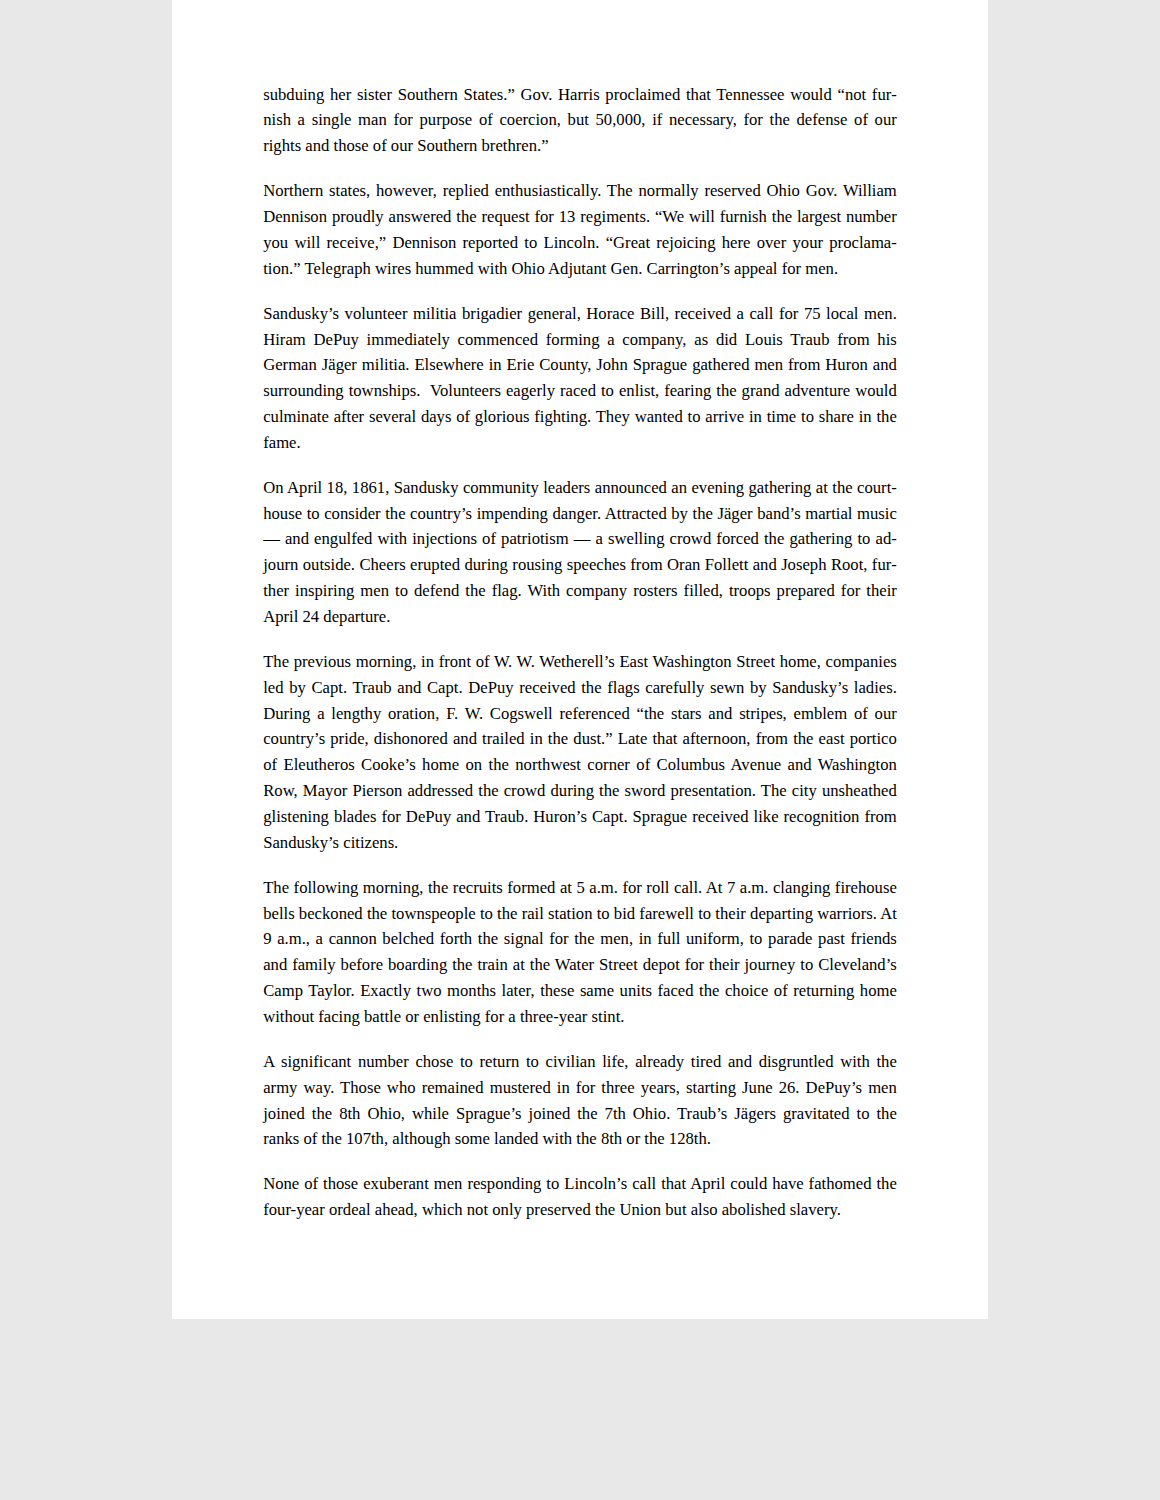subduing her sister Southern States.” Gov. Harris proclaimed that Tennessee would “not furnish a single man for purpose of coercion, but 50,000, if necessary, for the defense of our rights and those of our Southern brethren.”
Northern states, however, replied enthusiastically. The normally reserved Ohio Gov. William Dennison proudly answered the request for 13 regiments. “We will furnish the largest number you will receive,” Dennison reported to Lincoln. “Great rejoicing here over your proclamation.” Telegraph wires hummed with Ohio Adjutant Gen. Carrington’s appeal for men.
Sandusky’s volunteer militia brigadier general, Horace Bill, received a call for 75 local men. Hiram DePuy immediately commenced forming a company, as did Louis Traub from his German Jäger militia. Elsewhere in Erie County, John Sprague gathered men from Huron and surrounding townships. Volunteers eagerly raced to enlist, fearing the grand adventure would culminate after several days of glorious fighting. They wanted to arrive in time to share in the fame.
On April 18, 1861, Sandusky community leaders announced an evening gathering at the courthouse to consider the country’s impending danger. Attracted by the Jäger band’s martial music — and engulfed with injections of patriotism — a swelling crowd forced the gathering to adjourn outside. Cheers erupted during rousing speeches from Oran Follett and Joseph Root, further inspiring men to defend the flag. With company rosters filled, troops prepared for their April 24 departure.
The previous morning, in front of W. W. Wetherell’s East Washington Street home, companies led by Capt. Traub and Capt. DePuy received the flags carefully sewn by Sandusky’s ladies. During a lengthy oration, F. W. Cogswell referenced “the stars and stripes, emblem of our country’s pride, dishonored and trailed in the dust.” Late that afternoon, from the east portico of Eleutheros Cooke’s home on the northwest corner of Columbus Avenue and Washington Row, Mayor Pierson addressed the crowd during the sword presentation. The city unsheathed glistening blades for DePuy and Traub. Huron’s Capt. Sprague received like recognition from Sandusky’s citizens.
The following morning, the recruits formed at 5 a.m. for roll call. At 7 a.m. clanging firehouse bells beckoned the townspeople to the rail station to bid farewell to their departing warriors. At 9 a.m., a cannon belched forth the signal for the men, in full uniform, to parade past friends and family before boarding the train at the Water Street depot for their journey to Cleveland’s Camp Taylor. Exactly two months later, these same units faced the choice of returning home without facing battle or enlisting for a three-year stint.
A significant number chose to return to civilian life, already tired and disgruntled with the army way. Those who remained mustered in for three years, starting June 26. DePuy’s men joined the 8th Ohio, while Sprague’s joined the 7th Ohio. Traub’s Jägers gravitated to the ranks of the 107th, although some landed with the 8th or the 128th.
None of those exuberant men responding to Lincoln’s call that April could have fathomed the four-year ordeal ahead, which not only preserved the Union but also abolished slavery.